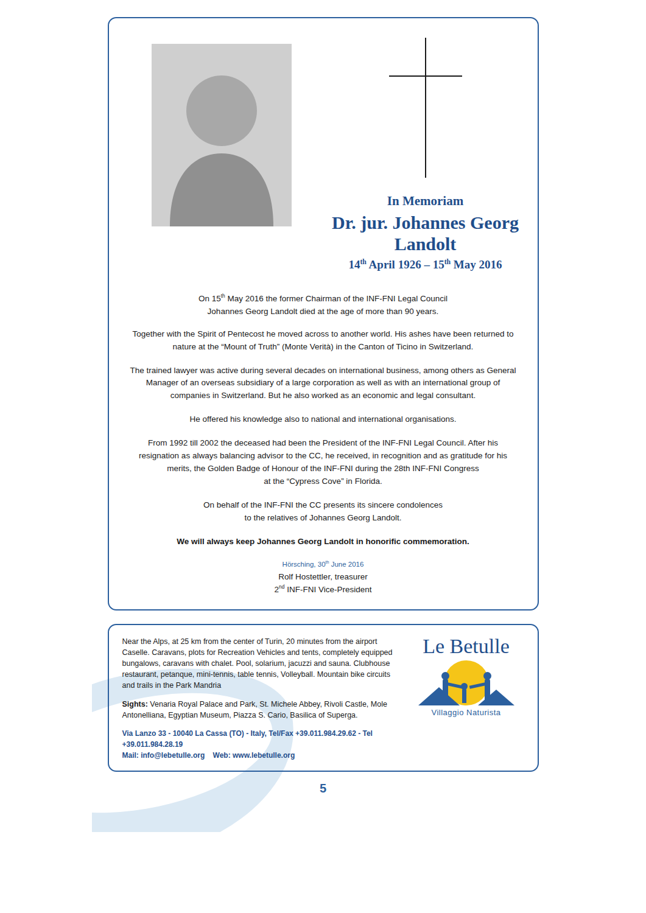In Memoriam
Dr. jur. Johannes Georg Landolt
14th April 1926 – 15th May 2016
On 15th May 2016 the former Chairman of the INF-FNI Legal Council
Johannes Georg Landolt died at the age of more than 90 years.
Together with the Spirit of Pentecost he moved across to another world. His ashes have been returned to nature at the “Mount of Truth” (Monte Verità) in the Canton of Ticino in Switzerland.
The trained lawyer was active during several decades on international business, among others as General Manager of an overseas subsidiary of a large corporation as well as with an international group of companies in Switzerland. But he also worked as an economic and legal consultant.
He offered his knowledge also to national and international organisations.
From 1992 till 2002 the deceased had been the President of the INF-FNI Legal Council. After his resignation as always balancing advisor to the CC, he received, in recognition and as gratitude for his merits, the Golden Badge of Honour of the INF-FNI during the 28th INF-FNI Congress
at the “Cypress Cove” in Florida.
On behalf of the INF-FNI the CC presents its sincere condolences
to the relatives of Johannes Georg Landolt.
We will always keep Johannes Georg Landolt in honorific commemoration.
Hörsching, 30th June 2016
Rolf Hostettler, treasurer
2nd INF-FNI Vice-President
Near the Alps, at 25 km from the center of Turin, 20 minutes from the airport Caselle. Caravans, plots for Recreation Vehicles and tents, completely equipped bungalows, caravans with chalet. Pool, solarium, jacuzzi and sauna. Clubhouse restaurant, petanque, mini-tennis, table tennis, Volleyball. Mountain bike circuits and trails in the Park Mandria
Sights: Venaria Royal Palace and Park, St. Michele Abbey, Rivoli Castle, Mole Antonelliana, Egyptian Museum, Piazza S. Cario, Basilica of Superga.
Via Lanzo 33 - 10040 La Cassa (TO) - Italy, Tel/Fax +39.011.984.29.62 - Tel +39.011.984.28.19
Mail: info@lebetulle.org Web: www.lebetulle.org
Le Betulle
Villaggio Naturista
5